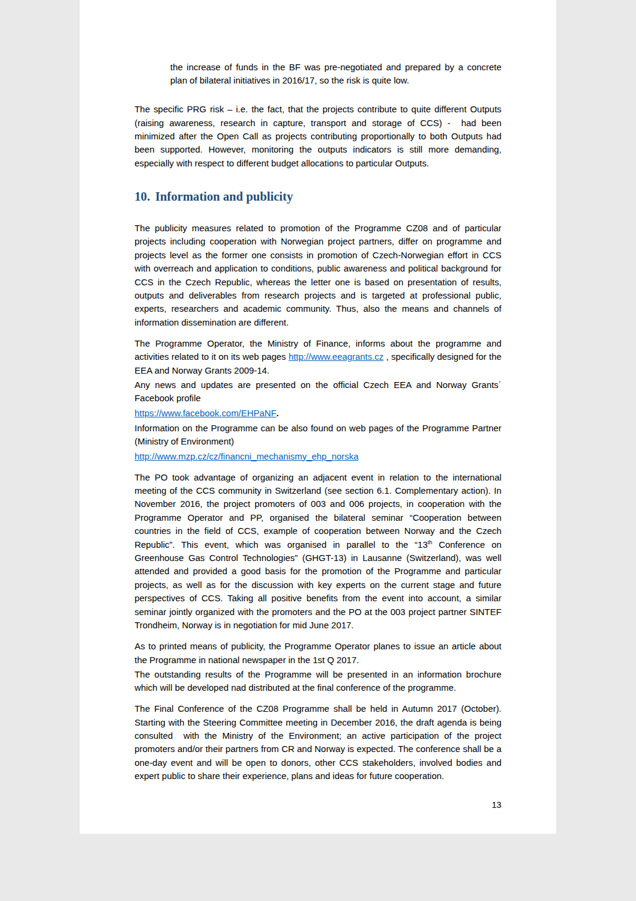the increase of funds in the BF was pre-negotiated and prepared by a concrete plan of bilateral initiatives in 2016/17, so the risk is quite low.
The specific PRG risk – i.e. the fact, that the projects contribute to quite different Outputs (raising awareness, research in capture, transport and storage of CCS) - had been minimized after the Open Call as projects contributing proportionally to both Outputs had been supported. However, monitoring the outputs indicators is still more demanding, especially with respect to different budget allocations to particular Outputs.
10. Information and publicity
The publicity measures related to promotion of the Programme CZ08 and of particular projects including cooperation with Norwegian project partners, differ on programme and projects level as the former one consists in promotion of Czech-Norwegian effort in CCS with overreach and application to conditions, public awareness and political background for CCS in the Czech Republic, whereas the letter one is based on presentation of results, outputs and deliverables from research projects and is targeted at professional public, experts, researchers and academic community. Thus, also the means and channels of information dissemination are different.
The Programme Operator, the Ministry of Finance, informs about the programme and activities related to it on its web pages http://www.eeagrants.cz , specifically designed for the EEA and Norway Grants 2009-14.
Any news and updates are presented on the official Czech EEA and Norway Grants´ Facebook profile
https://www.facebook.com/EHPaNF.
Information on the Programme can be also found on web pages of the Programme Partner (Ministry of Environment)
http://www.mzp.cz/cz/financni_mechanismy_ehp_norska
The PO took advantage of organizing an adjacent event in relation to the international meeting of the CCS community in Switzerland (see section 6.1. Complementary action). In November 2016, the project promoters of 003 and 006 projects, in cooperation with the Programme Operator and PP, organised the bilateral seminar “Cooperation between countries in the field of CCS, example of cooperation between Norway and the Czech Republic”. This event, which was organised in parallel to the “13th Conference on Greenhouse Gas Control Technologies” (GHGT-13) in Lausanne (Switzerland), was well attended and provided a good basis for the promotion of the Programme and particular projects, as well as for the discussion with key experts on the current stage and future perspectives of CCS. Taking all positive benefits from the event into account, a similar seminar jointly organized with the promoters and the PO at the 003 project partner SINTEF Trondheim, Norway is in negotiation for mid June 2017.
As to printed means of publicity, the Programme Operator planes to issue an article about the Programme in national newspaper in the 1st Q 2017.
The outstanding results of the Programme will be presented in an information brochure which will be developed nad distributed at the final conference of the programme.
The Final Conference of the CZ08 Programme shall be held in Autumn 2017 (October). Starting with the Steering Committee meeting in December 2016, the draft agenda is being consulted with the Ministry of the Environment; an active participation of the project promoters and/or their partners from CR and Norway is expected. The conference shall be a one-day event and will be open to donors, other CCS stakeholders, involved bodies and expert public to share their experience, plans and ideas for future cooperation.
13